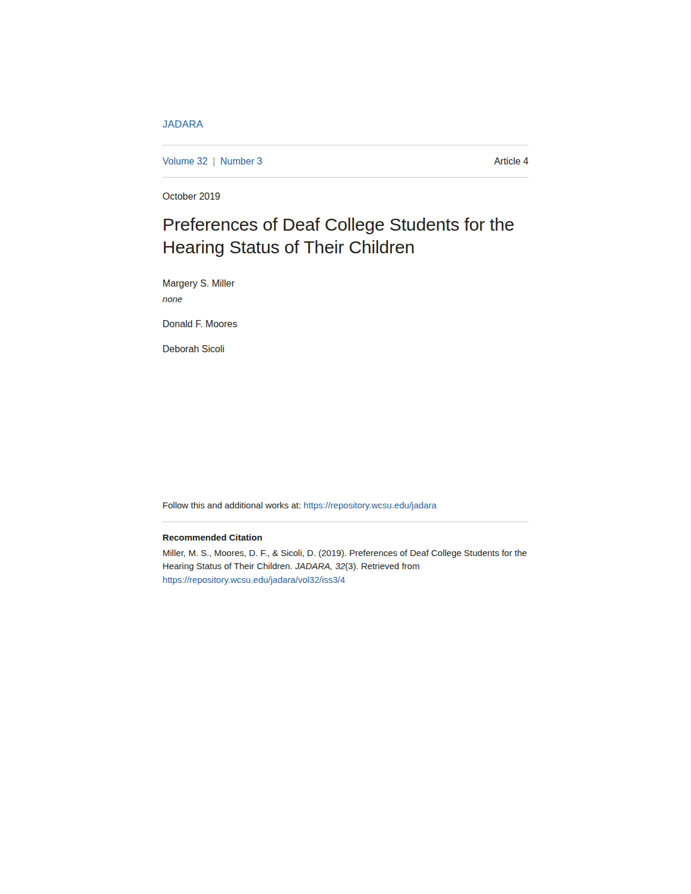JADARA
Volume 32|Number 3
Article 4
October 2019
Preferences of Deaf College Students for the Hearing Status of Their Children
Margery S. Miller
none
Donald F. Moores
Deborah Sicoli
Follow this and additional works at: https://repository.wcsu.edu/jadara
Recommended Citation
Miller, M. S., Moores, D. F., & Sicoli, D. (2019). Preferences of Deaf College Students for the Hearing Status of Their Children. JADARA, 32(3). Retrieved from https://repository.wcsu.edu/jadara/vol32/iss3/4